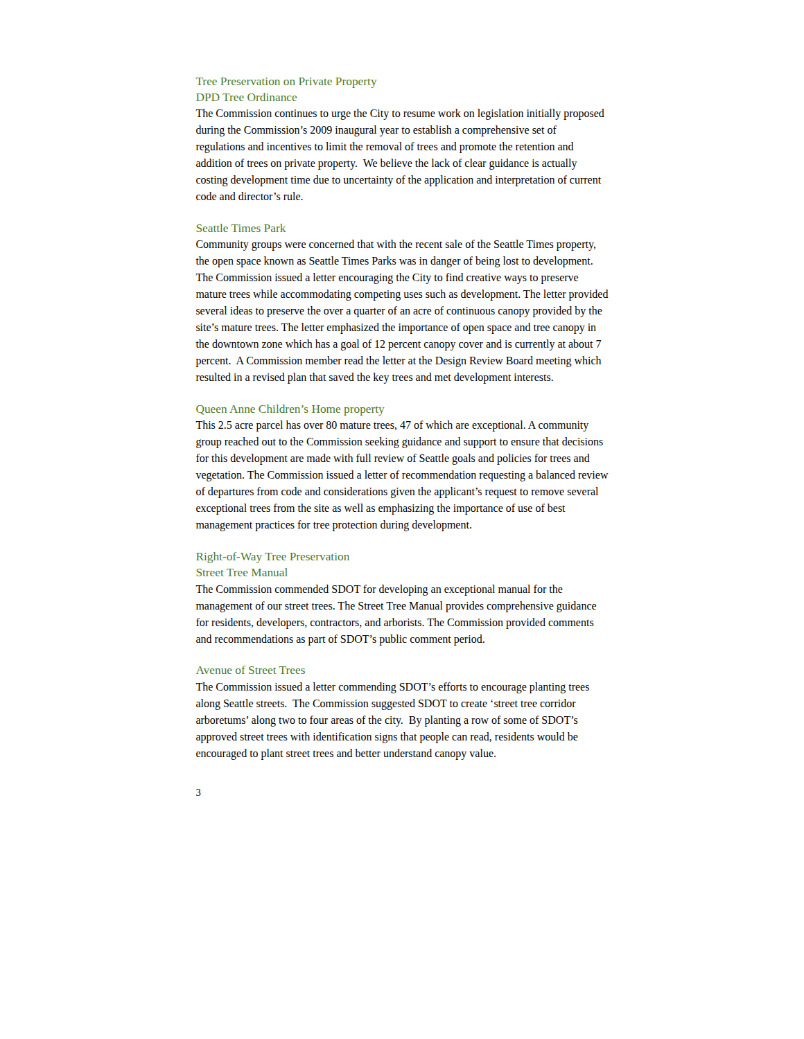Tree Preservation on Private Property
DPD Tree Ordinance
The Commission continues to urge the City to resume work on legislation initially proposed during the Commission’s 2009 inaugural year to establish a comprehensive set of regulations and incentives to limit the removal of trees and promote the retention and addition of trees on private property. We believe the lack of clear guidance is actually costing development time due to uncertainty of the application and interpretation of current code and director’s rule.
Seattle Times Park
Community groups were concerned that with the recent sale of the Seattle Times property, the open space known as Seattle Times Parks was in danger of being lost to development. The Commission issued a letter encouraging the City to find creative ways to preserve mature trees while accommodating competing uses such as development. The letter provided several ideas to preserve the over a quarter of an acre of continuous canopy provided by the site’s mature trees. The letter emphasized the importance of open space and tree canopy in the downtown zone which has a goal of 12 percent canopy cover and is currently at about 7 percent. A Commission member read the letter at the Design Review Board meeting which resulted in a revised plan that saved the key trees and met development interests.
Queen Anne Children’s Home property
This 2.5 acre parcel has over 80 mature trees, 47 of which are exceptional. A community group reached out to the Commission seeking guidance and support to ensure that decisions for this development are made with full review of Seattle goals and policies for trees and vegetation. The Commission issued a letter of recommendation requesting a balanced review of departures from code and considerations given the applicant’s request to remove several exceptional trees from the site as well as emphasizing the importance of use of best management practices for tree protection during development.
Right-of-Way Tree Preservation
Street Tree Manual
The Commission commended SDOT for developing an exceptional manual for the management of our street trees. The Street Tree Manual provides comprehensive guidance for residents, developers, contractors, and arborists. The Commission provided comments and recommendations as part of SDOT’s public comment period.
Avenue of Street Trees
The Commission issued a letter commending SDOT’s efforts to encourage planting trees along Seattle streets. The Commission suggested SDOT to create ‘street tree corridor arboretums’ along two to four areas of the city. By planting a row of some of SDOT’s approved street trees with identification signs that people can read, residents would be encouraged to plant street trees and better understand canopy value.
3